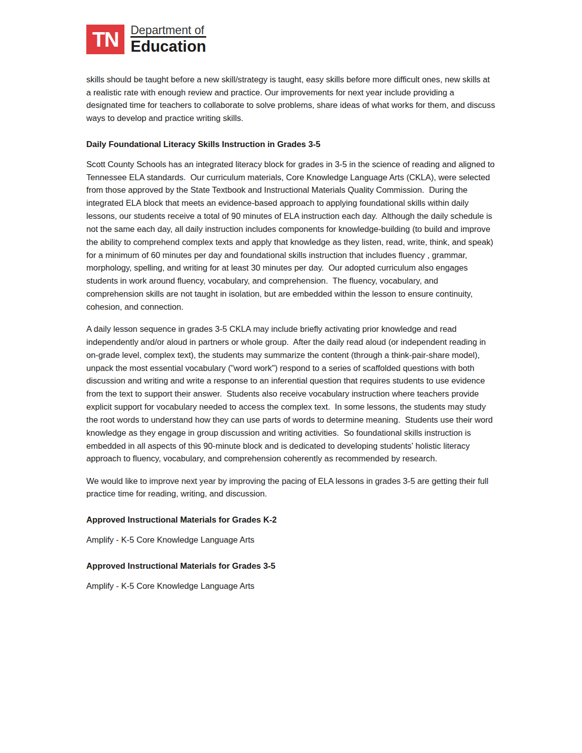TN
Department of Education
skills should be taught before a new skill/strategy is taught, easy skills before more difficult ones, new skills at a realistic rate with enough review and practice. Our improvements for next year include providing a designated time for teachers to collaborate to solve problems, share ideas of what works for them, and discuss ways to develop and practice writing skills.
Daily Foundational Literacy Skills Instruction in Grades 3-5
Scott County Schools has an integrated literacy block for grades in 3-5 in the science of reading and aligned to Tennessee ELA standards. Our curriculum materials, Core Knowledge Language Arts (CKLA), were selected from those approved by the State Textbook and Instructional Materials Quality Commission. During the integrated ELA block that meets an evidence-based approach to applying foundational skills within daily lessons, our students receive a total of 90 minutes of ELA instruction each day. Although the daily schedule is not the same each day, all daily instruction includes components for knowledge-building (to build and improve the ability to comprehend complex texts and apply that knowledge as they listen, read, write, think, and speak) for a minimum of 60 minutes per day and foundational skills instruction that includes fluency , grammar, morphology, spelling, and writing for at least 30 minutes per day. Our adopted curriculum also engages students in work around fluency, vocabulary, and comprehension. The fluency, vocabulary, and comprehension skills are not taught in isolation, but are embedded within the lesson to ensure continuity, cohesion, and connection.
A daily lesson sequence in grades 3-5 CKLA may include briefly activating prior knowledge and read independently and/or aloud in partners or whole group. After the daily read aloud (or independent reading in on-grade level, complex text), the students may summarize the content (through a think-pair-share model), unpack the most essential vocabulary ("word work") respond to a series of scaffolded questions with both discussion and writing and write a response to an inferential question that requires students to use evidence from the text to support their answer. Students also receive vocabulary instruction where teachers provide explicit support for vocabulary needed to access the complex text. In some lessons, the students may study the root words to understand how they can use parts of words to determine meaning. Students use their word knowledge as they engage in group discussion and writing activities. So foundational skills instruction is embedded in all aspects of this 90-minute block and is dedicated to developing students' holistic literacy approach to fluency, vocabulary, and comprehension coherently as recommended by research.
We would like to improve next year by improving the pacing of ELA lessons in grades 3-5 are getting their full practice time for reading, writing, and discussion.
Approved Instructional Materials for Grades K-2
Amplify - K-5 Core Knowledge Language Arts
Approved Instructional Materials for Grades 3-5
Amplify - K-5 Core Knowledge Language Arts